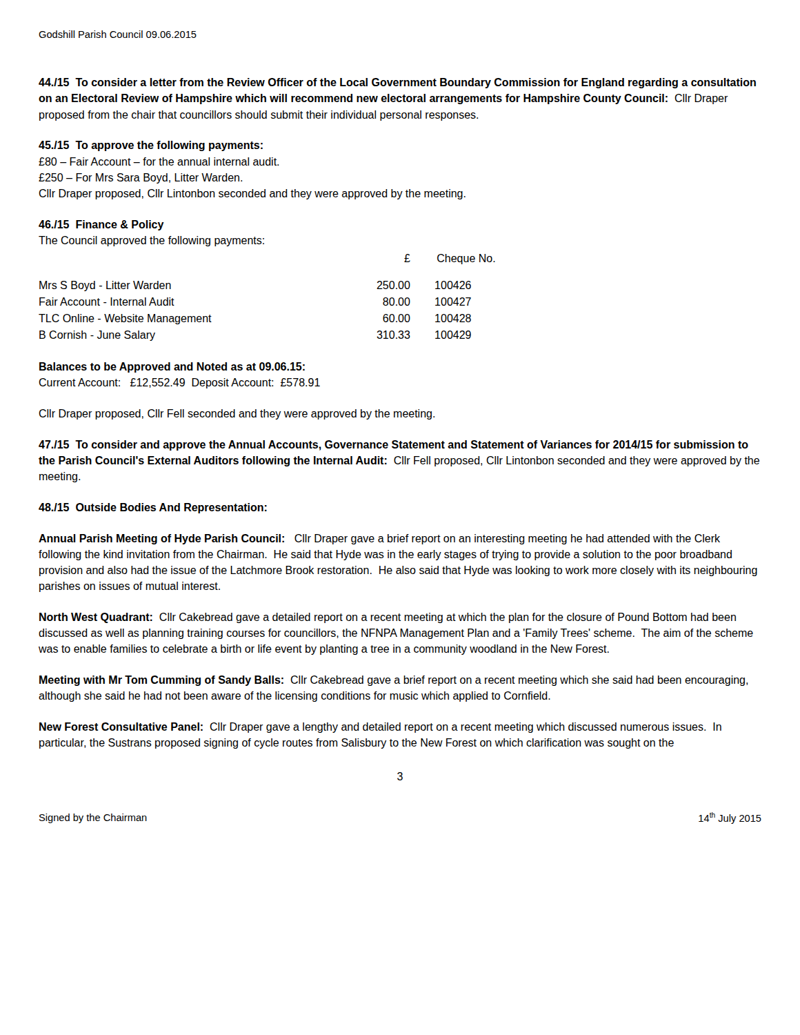Godshill Parish Council 09.06.2015
44./15 To consider a letter from the Review Officer of the Local Government Boundary Commission for England regarding a consultation on an Electoral Review of Hampshire which will recommend new electoral arrangements for Hampshire County Council:
Cllr Draper proposed from the chair that councillors should submit their individual personal responses.
45./15 To approve the following payments:
£80 – Fair Account – for the annual internal audit.
£250 – For Mrs Sara Boyd, Litter Warden.
Cllr Draper proposed, Cllr Lintonbon seconded and they were approved by the meeting.
46./15 Finance & Policy
The Council approved the following payments:
| | £ | Cheque No. |
| Mrs S Boyd - Litter Warden | 250.00 | 100426 |
| Fair Account - Internal Audit | 80.00 | 100427 |
| TLC Online - Website Management | 60.00 | 100428 |
| B Cornish - June Salary | 310.33 | 100429 |
Balances to be Approved and Noted as at 09.06.15:
Current Account: £12,552.49 Deposit Account: £578.91
Cllr Draper proposed, Cllr Fell seconded and they were approved by the meeting.
47./15 To consider and approve the Annual Accounts, Governance Statement and Statement of Variances for 2014/15 for submission to the Parish Council's External Auditors following the Internal Audit:
Cllr Fell proposed, Cllr Lintonbon seconded and they were approved by the meeting.
48./15 Outside Bodies And Representation:
Annual Parish Meeting of Hyde Parish Council: Cllr Draper gave a brief report on an interesting meeting he had attended with the Clerk following the kind invitation from the Chairman. He said that Hyde was in the early stages of trying to provide a solution to the poor broadband provision and also had the issue of the Latchmore Brook restoration. He also said that Hyde was looking to work more closely with its neighbouring parishes on issues of mutual interest.
North West Quadrant: Cllr Cakebread gave a detailed report on a recent meeting at which the plan for the closure of Pound Bottom had been discussed as well as planning training courses for councillors, the NFNPA Management Plan and a 'Family Trees' scheme. The aim of the scheme was to enable families to celebrate a birth or life event by planting a tree in a community woodland in the New Forest.
Meeting with Mr Tom Cumming of Sandy Balls: Cllr Cakebread gave a brief report on a recent meeting which she said had been encouraging, although she said he had not been aware of the licensing conditions for music which applied to Cornfield.
New Forest Consultative Panel: Cllr Draper gave a lengthy and detailed report on a recent meeting which discussed numerous issues. In particular, the Sustrans proposed signing of cycle routes from Salisbury to the New Forest on which clarification was sought on the
3
Signed by the Chairman 14th July 2015